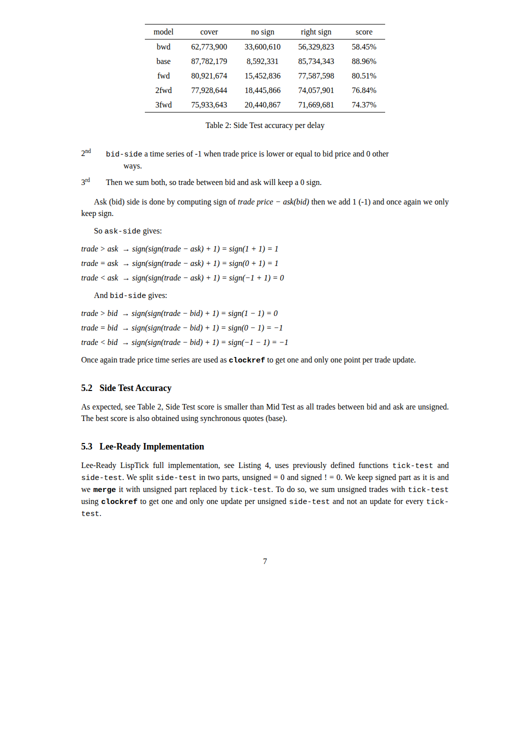| model | cover | no sign | right sign | score |
| --- | --- | --- | --- | --- |
| bwd | 62,773,900 | 33,600,610 | 56,329,823 | 58.45% |
| base | 87,782,179 | 8,592,331 | 85,734,343 | 88.96% |
| fwd | 80,921,674 | 15,452,836 | 77,587,598 | 80.51% |
| 2fwd | 77,928,644 | 18,445,866 | 74,057,901 | 76.84% |
| 3fwd | 75,933,643 | 20,440,867 | 71,669,681 | 74.37% |
Table 2: Side Test accuracy per delay
2nd
bid-side a time series of -1 when trade price is lower or equal to bid price and 0 other ways.
3rd
Then we sum both, so trade between bid and ask will keep a 0 sign.
Ask (bid) side is done by computing sign of trade price − ask(bid) then we add 1 (-1) and once again we only keep sign.
So ask-side gives:
trade > ask → sign(sign(trade − ask) + 1) = sign(1 + 1) = 1
trade = ask → sign(sign(trade − ask) + 1) = sign(0 + 1) = 1
trade < ask → sign(sign(trade − ask) + 1) = sign(−1 + 1) = 0
And bid-side gives:
trade > bid → sign(sign(trade − bid) + 1) = sign(1 − 1) = 0
trade = bid → sign(sign(trade − bid) + 1) = sign(0 − 1) = −1
trade < bid → sign(sign(trade − bid) + 1) = sign(−1 − 1) = −1
Once again trade price time series are used as clockref to get one and only one point per trade update.
5.2 Side Test Accuracy
As expected, see Table 2, Side Test score is smaller than Mid Test as all trades between bid and ask are unsigned. The best score is also obtained using synchronous quotes (base).
5.3 Lee-Ready Implementation
Lee-Ready LispTick full implementation, see Listing 4, uses previously defined functions tick-test and side-test. We split side-test in two parts, unsigned = 0 and signed ! = 0. We keep signed part as it is and we merge it with unsigned part replaced by tick-test. To do so, we sum unsigned trades with tick-test using clockref to get one and only one update per unsigned side-test and not an update for every tick-test.
7